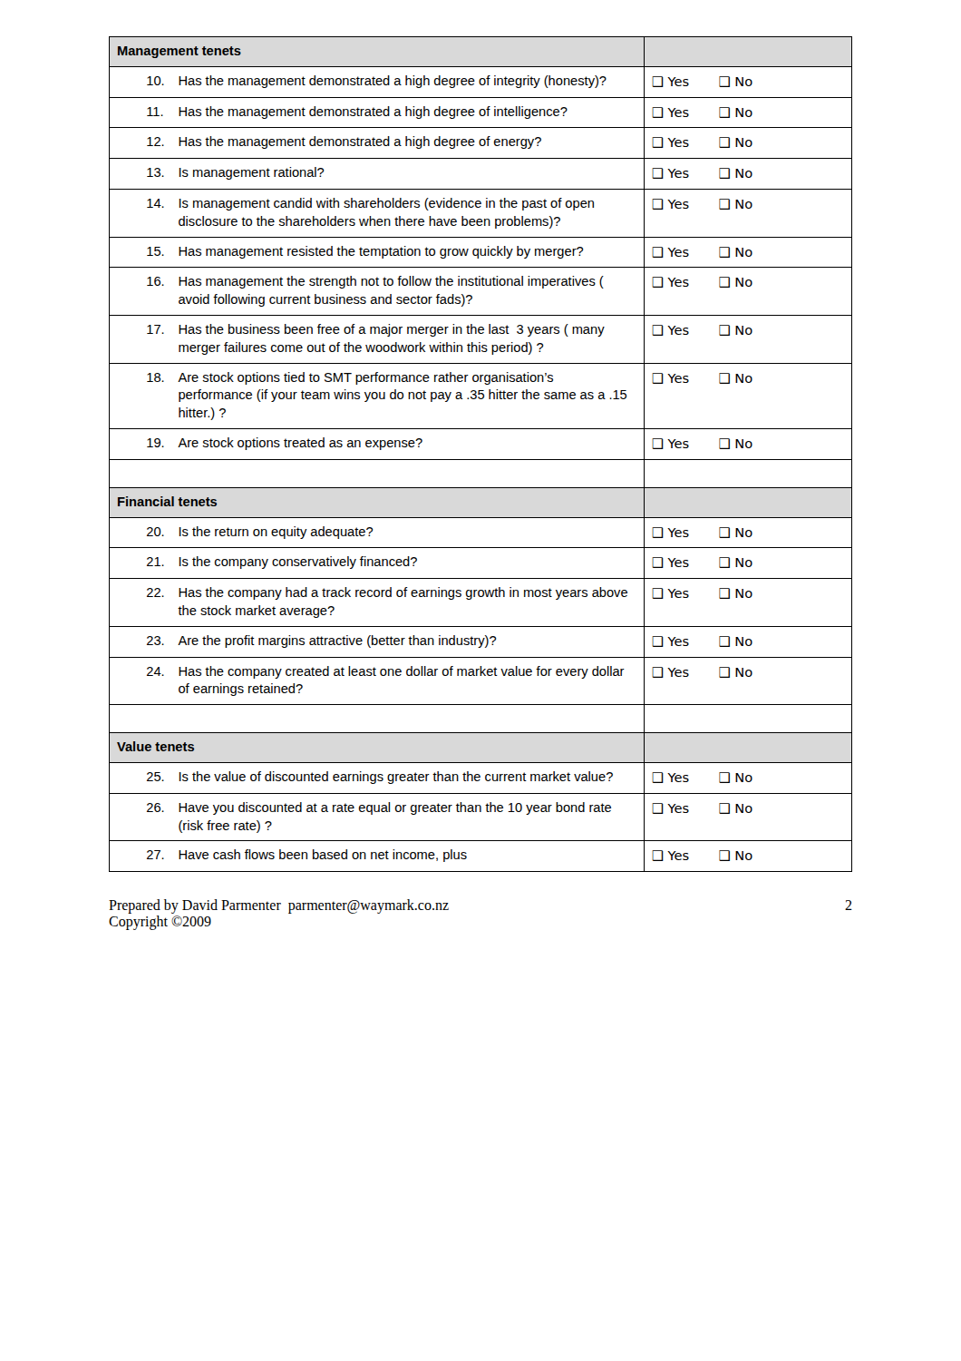| Management tenets | |
| 10. Has the management demonstrated a high degree of integrity (honesty)? | ❑ Yes ❑ No |
| 11. Has the management demonstrated a high degree of intelligence? | ❑ Yes ❑ No |
| 12. Has the management demonstrated a high degree of energy? | ❑ Yes ❑ No |
| 13. Is management rational? | ❑ Yes ❑ No |
| 14. Is management candid with shareholders (evidence in the past of open disclosure to the shareholders when there have been problems)? | ❑ Yes ❑ No |
| 15. Has management resisted the temptation to grow quickly by merger? | ❑ Yes ❑ No |
| 16. Has management the strength not to follow the institutional imperatives ( avoid following current business and sector fads)? | ❑ Yes ❑ No |
| 17. Has the business been free of a major merger in the last 3 years ( many merger failures come out of the woodwork within this period) ? | ❑ Yes ❑ No |
| 18. Are stock options tied to SMT performance rather organisation’s performance (if your team wins you do not pay a .35 hitter the same as a .15 hitter.) ? | ❑ Yes ❑ No |
| 19. Are stock options treated as an expense? | ❑ Yes ❑ No |
| Financial tenets | |
| 20. Is the return on equity adequate? | ❑ Yes ❑ No |
| 21. Is the company conservatively financed? | ❑ Yes ❑ No |
| 22. Has the company had a track record of earnings growth in most years above the stock market average? | ❑ Yes ❑ No |
| 23. Are the profit margins attractive (better than industry)? | ❑ Yes ❑ No |
| 24. Has the company created at least one dollar of market value for every dollar of earnings retained? | ❑ Yes ❑ No |
| Value tenets | |
| 25. Is the value of discounted earnings greater than the current market value? | ❑ Yes ❑ No |
| 26. Have you discounted at a rate equal or greater than the 10 year bond rate (risk free rate) ? | ❑ Yes ❑ No |
| 27. Have cash flows been based on net income, plus | ❑ Yes ❑ No |
Prepared by David Parmenter parmenter@waymark.co.nz
Copyright ©2009 2